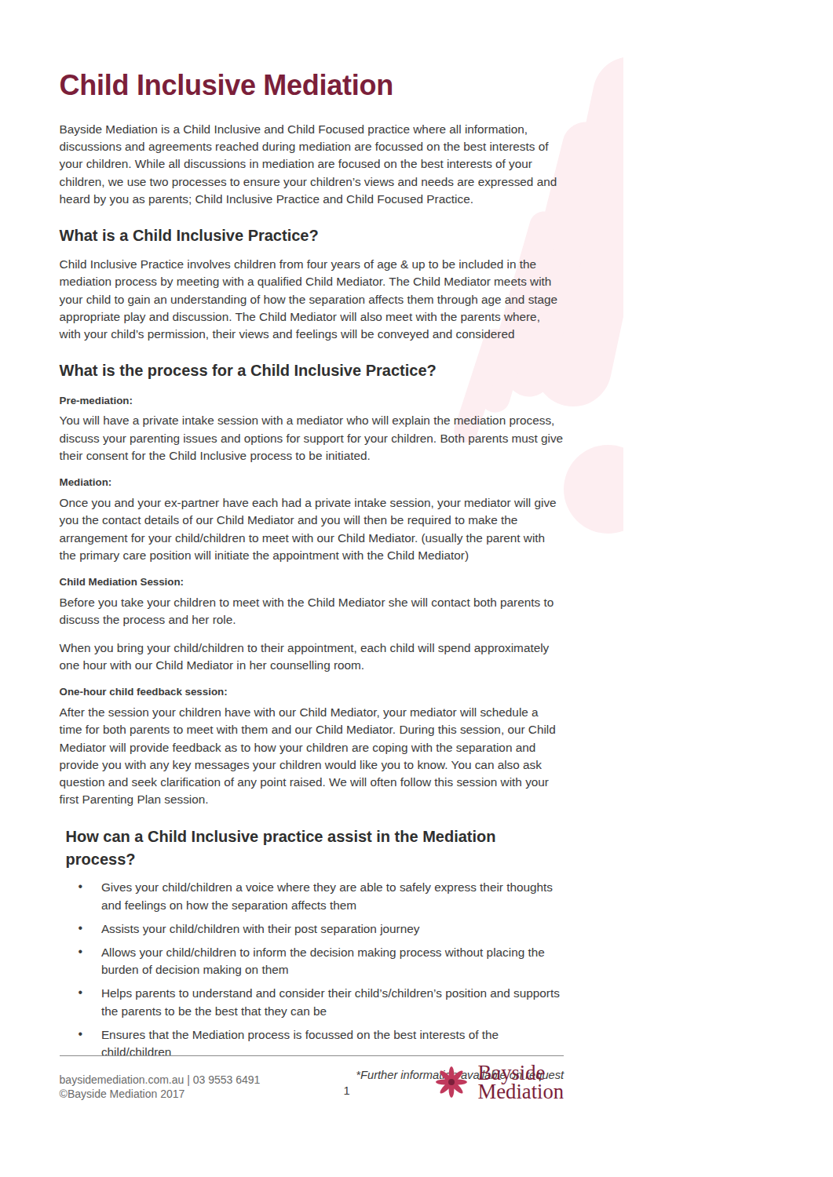Child Inclusive Mediation
Bayside Mediation is a Child Inclusive and Child Focused practice where all information, discussions and agreements reached during mediation are focussed on the best interests of your children. While all discussions in mediation are focused on the best interests of your children, we use two processes to ensure your children’s views and needs are expressed and heard by you as parents; Child Inclusive Practice and Child Focused Practice.
What is a Child Inclusive Practice?
Child Inclusive Practice involves children from four years of age & up to be included in the mediation process by meeting with a qualified Child Mediator. The Child Mediator meets with your child to gain an understanding of how the separation affects them through age and stage appropriate play and discussion. The Child Mediator will also meet with the parents where, with your child’s permission, their views and feelings will be conveyed and considered
What is the process for a Child Inclusive Practice?
Pre-mediation:
You will have a private intake session with a mediator who will explain the mediation process, discuss your parenting issues and options for support for your children. Both parents must give their consent for the Child Inclusive process to be initiated.
Mediation:
Once you and your ex-partner have each had a private intake session, your mediator will give you the contact details of our Child Mediator and you will then be required to make the arrangement for your child/children to meet with our Child Mediator. (usually the parent with the primary care position will initiate the appointment with the Child Mediator)
Child Mediation Session:
Before you take your children to meet with the Child Mediator she will contact both parents to discuss the process and her role.
When you bring your child/children to their appointment, each child will spend approximately one hour with our Child Mediator in her counselling room.
One-hour child feedback session:
After the session your children have with our Child Mediator, your mediator will schedule a time for both parents to meet with them and our Child Mediator. During this session, our Child Mediator will provide feedback as to how your children are coping with the separation and provide you with any key messages your children would like you to know. You can also ask question and seek clarification of any point raised. We will often follow this session with your first Parenting Plan session.
How can a Child Inclusive practice assist in the Mediation process?
Gives your child/children a voice where they are able to safely express their thoughts and feelings on how the separation affects them
Assists your child/children with their post separation journey
Allows your child/children to inform the decision making process without placing the burden of decision making on them
Helps parents to understand and consider their child’s/children’s position and supports the parents to be the best that they can be
Ensures that the Mediation process is focussed on the best interests of the child/children
*Further information available on request
baysidemediation.com.au | 03 9553 6491
©Bayside Mediation 2017
1
Bayside Mediation